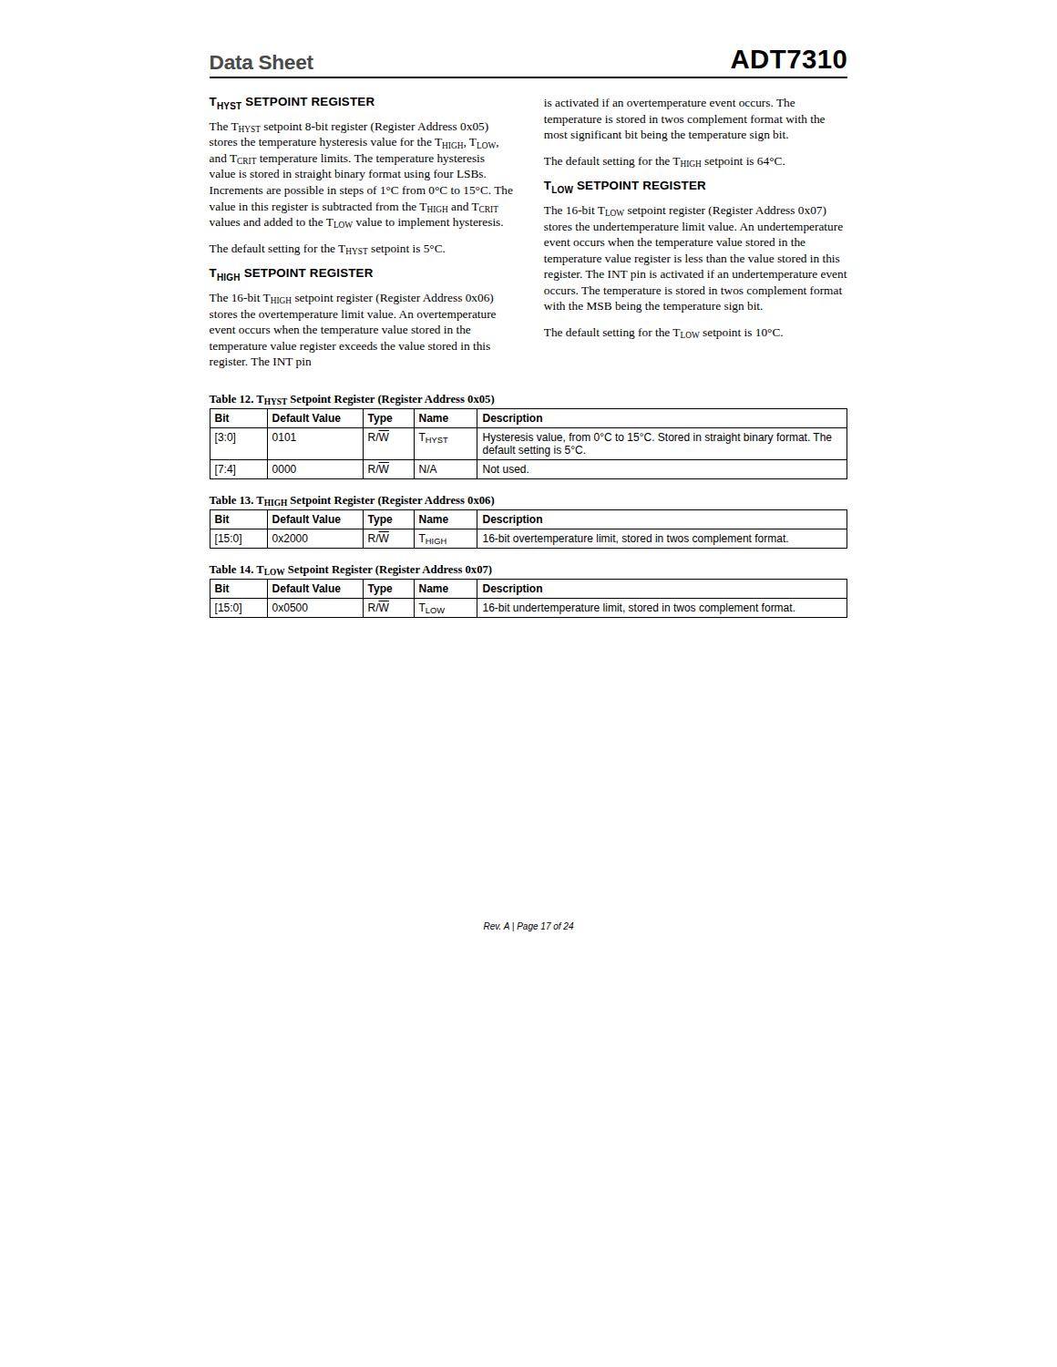Data Sheet
ADT7310
THYST SETPOINT REGISTER
The THYST setpoint 8-bit register (Register Address 0x05) stores the temperature hysteresis value for the THIGH, TLOW, and TCRIT temperature limits. The temperature hysteresis value is stored in straight binary format using four LSBs. Increments are possible in steps of 1°C from 0°C to 15°C. The value in this register is subtracted from the THIGH and TCRIT values and added to the TLOW value to implement hysteresis.
The default setting for the THYST setpoint is 5°C.
THIGH SETPOINT REGISTER
The 16-bit THIGH setpoint register (Register Address 0x06) stores the overtemperature limit value. An overtemperature event occurs when the temperature value stored in the temperature value register exceeds the value stored in this register. The INT pin
is activated if an overtemperature event occurs. The temperature is stored in twos complement format with the most significant bit being the temperature sign bit.
The default setting for the THIGH setpoint is 64°C.
TLOW SETPOINT REGISTER
The 16-bit TLOW setpoint register (Register Address 0x07) stores the undertemperature limit value. An undertemperature event occurs when the temperature value stored in the temperature value register is less than the value stored in this register. The INT pin is activated if an undertemperature event occurs. The temperature is stored in twos complement format with the MSB being the temperature sign bit.
The default setting for the TLOW setpoint is 10°C.
Table 12. THYST Setpoint Register (Register Address 0x05)
| Bit | Default Value | Type | Name | Description |
| --- | --- | --- | --- | --- |
| [3:0] | 0101 | R/ W | T HYST | Hysteresis value, from 0°C to 15°C. Stored in straight binary format. The default setting is 5°C. |
| [7:4] | 0000 | R/ W | N/A | Not used. |
Table 13. THIGH Setpoint Register (Register Address 0x06)
| Bit | Default Value | Type | Name | Description |
| --- | --- | --- | --- | --- |
| [15:0] | 0x2000 | R/ W | T HIGH | 16-bit overtemperature limit, stored in twos complement format. |
Table 14. TLOW Setpoint Register (Register Address 0x07)
| Bit | Default Value | Type | Name | Description |
| --- | --- | --- | --- | --- |
| [15:0] | 0x0500 | R/ W | T LOW | 16-bit undertemperature limit, stored in twos complement format. |
Rev. A | Page 17 of 24